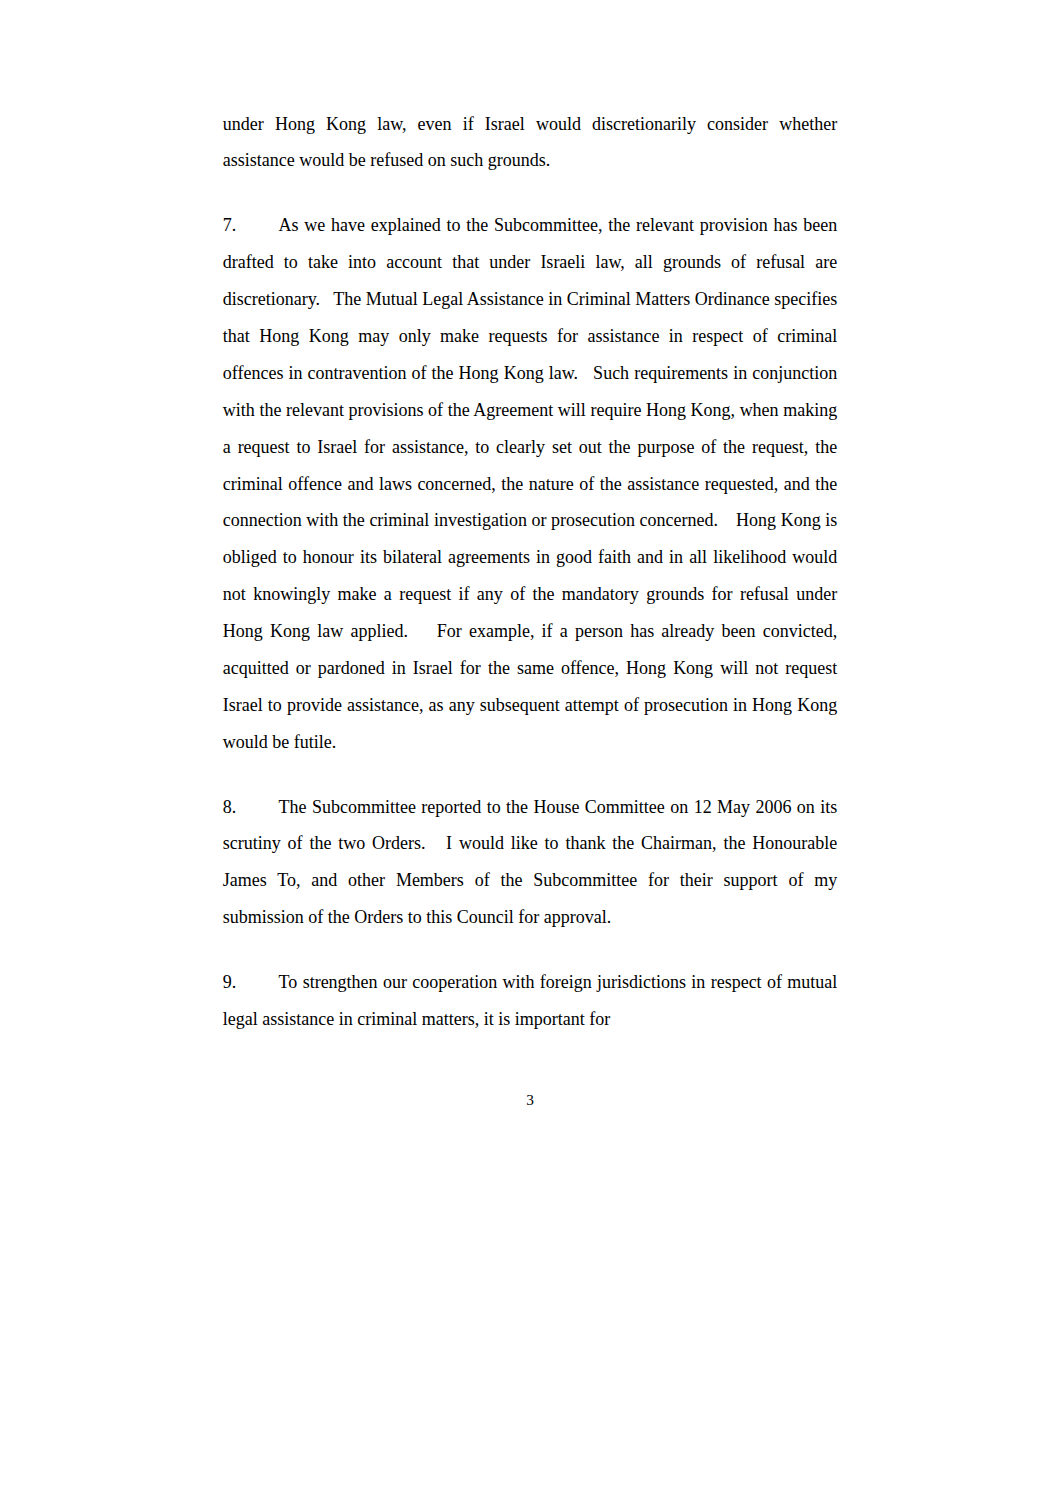under Hong Kong law, even if Israel would discretionarily consider whether assistance would be refused on such grounds.
7. As we have explained to the Subcommittee, the relevant provision has been drafted to take into account that under Israeli law, all grounds of refusal are discretionary. The Mutual Legal Assistance in Criminal Matters Ordinance specifies that Hong Kong may only make requests for assistance in respect of criminal offences in contravention of the Hong Kong law. Such requirements in conjunction with the relevant provisions of the Agreement will require Hong Kong, when making a request to Israel for assistance, to clearly set out the purpose of the request, the criminal offence and laws concerned, the nature of the assistance requested, and the connection with the criminal investigation or prosecution concerned. Hong Kong is obliged to honour its bilateral agreements in good faith and in all likelihood would not knowingly make a request if any of the mandatory grounds for refusal under Hong Kong law applied. For example, if a person has already been convicted, acquitted or pardoned in Israel for the same offence, Hong Kong will not request Israel to provide assistance, as any subsequent attempt of prosecution in Hong Kong would be futile.
8. The Subcommittee reported to the House Committee on 12 May 2006 on its scrutiny of the two Orders. I would like to thank the Chairman, the Honourable James To, and other Members of the Subcommittee for their support of my submission of the Orders to this Council for approval.
9. To strengthen our cooperation with foreign jurisdictions in respect of mutual legal assistance in criminal matters, it is important for
3